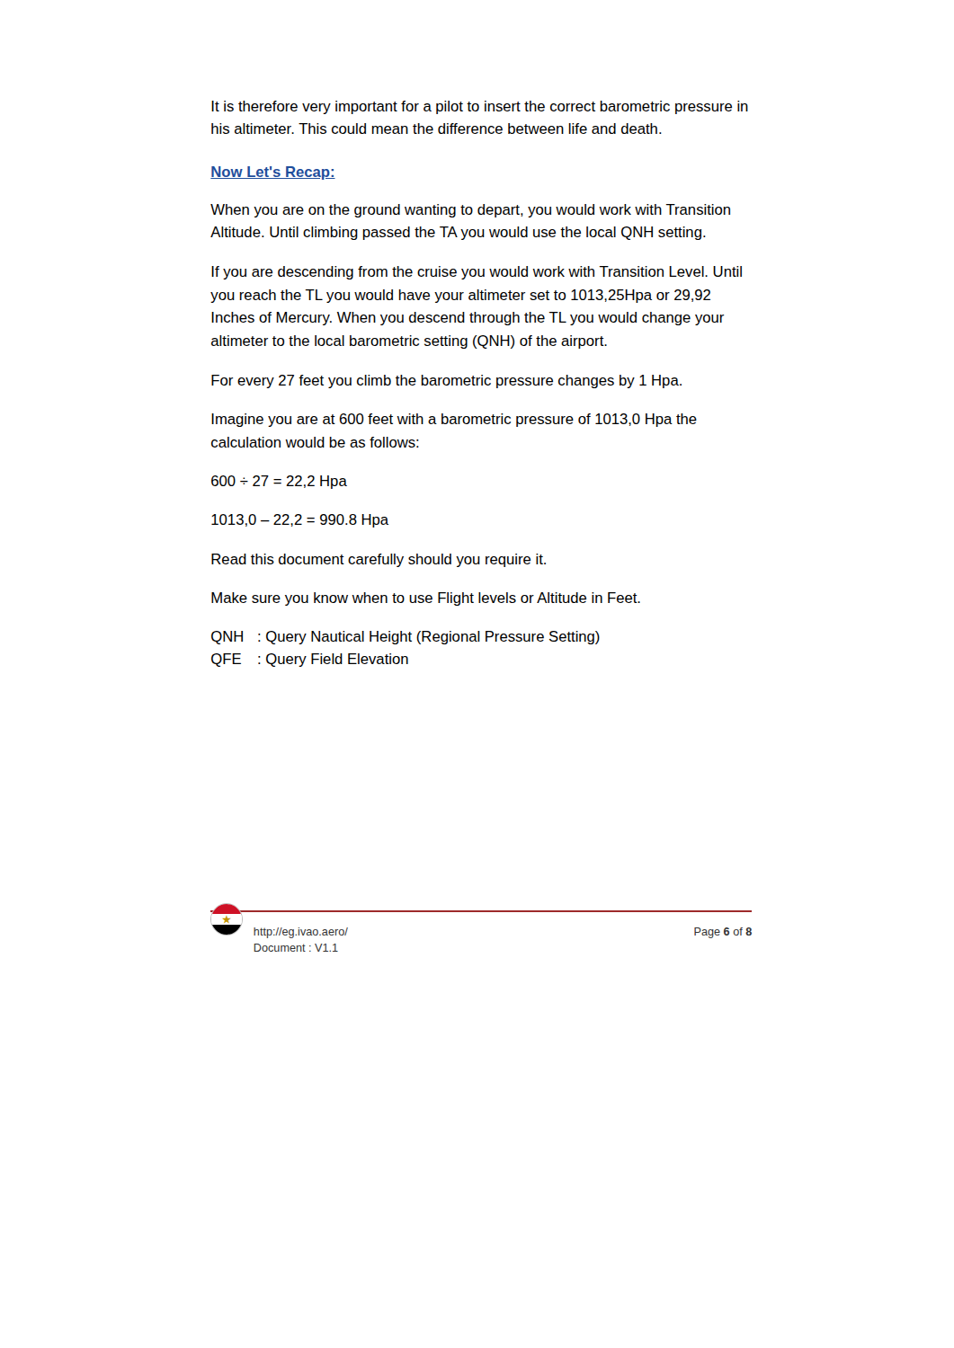It is therefore very important for a pilot to insert the correct barometric pressure in his altimeter. This could mean the difference between life and death.
Now Let's Recap:
When you are on the ground wanting to depart, you would work with Transition Altitude. Until climbing passed the TA you would use the local QNH setting.
If you are descending from the cruise you would work with Transition Level. Until you reach the TL you would have your altimeter set to 1013,25Hpa or 29,92 Inches of Mercury. When you descend through the TL you would change your altimeter to the local barometric setting (QNH) of the airport.
For every 27 feet you climb the barometric pressure changes by 1 Hpa.
Imagine you are at 600 feet with a barometric pressure of 1013,0 Hpa the calculation would be as follows:
600 ÷ 27 = 22,2 Hpa
1013,0 – 22,2 = 990.8 Hpa
Read this document carefully should you require it.
Make sure you know when to use Flight levels or Altitude in Feet.
QNH: Query Nautical Height (Regional Pressure Setting)
QFE: Query Field Elevation
★
http://eg.ivao.aero/
Document : V1.1
Page 6 of 8